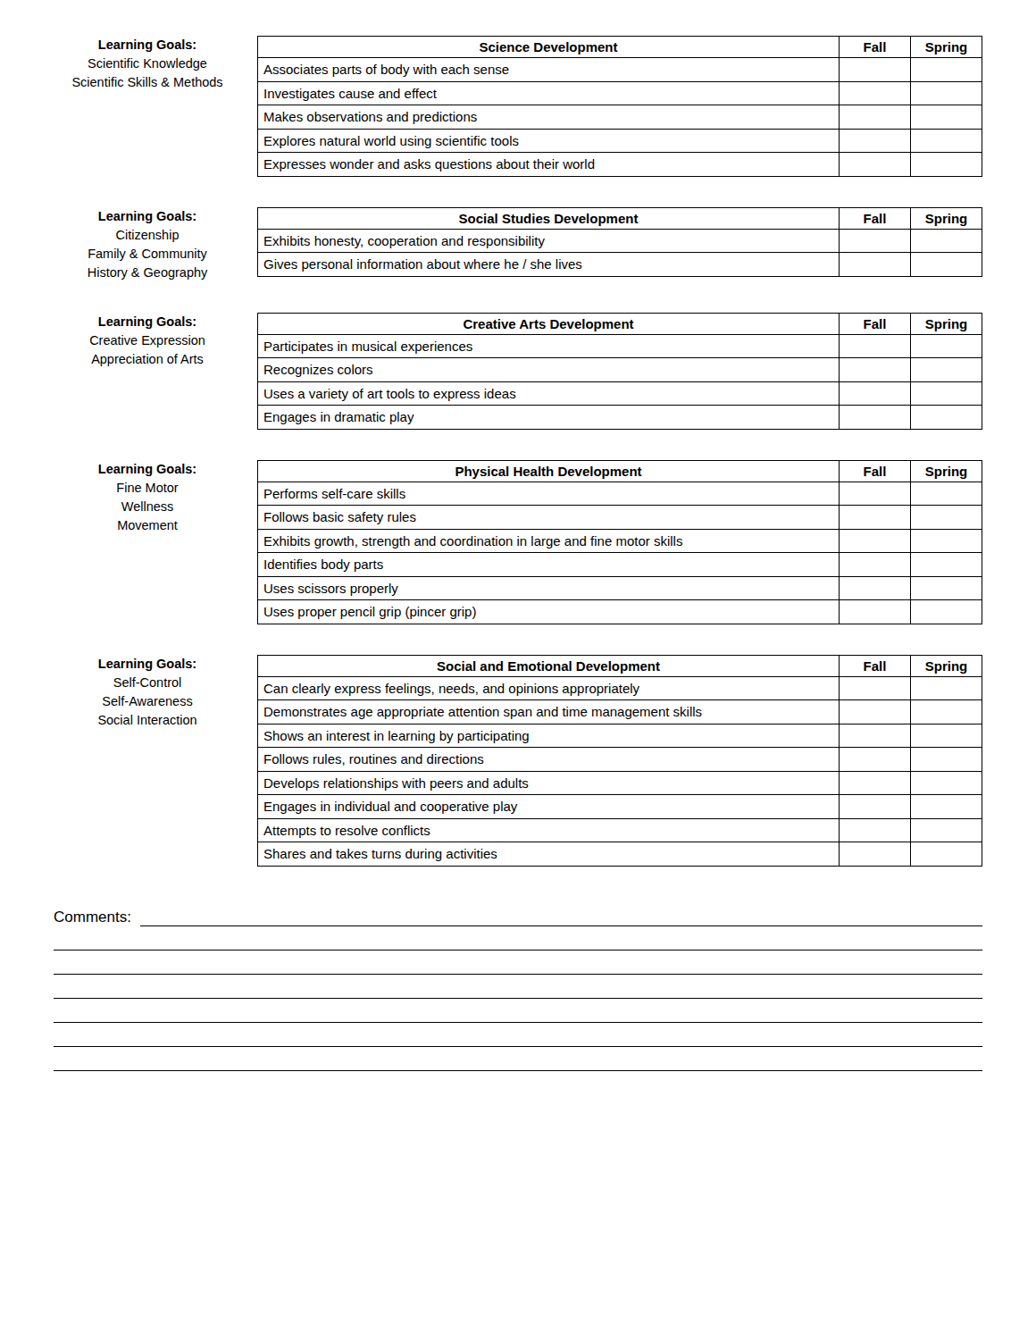Learning Goals:
Scientific Knowledge
Scientific Skills & Methods
| Science Development | Fall | Spring |
| --- | --- | --- |
| Associates parts of body with each sense | | |
| Investigates cause and effect | | |
| Makes observations and predictions | | |
| Explores natural world using scientific tools | | |
| Expresses wonder and asks questions about their world | | |
Learning Goals:
Citizenship
Family & Community
History & Geography
| Social Studies Development | Fall | Spring |
| --- | --- | --- |
| Exhibits honesty, cooperation and responsibility | | |
| Gives personal information about where he / she lives | | |
Learning Goals:
Creative Expression
Appreciation of Arts
| Creative Arts Development | Fall | Spring |
| --- | --- | --- |
| Participates in musical experiences | | |
| Recognizes colors | | |
| Uses a variety of art tools to express ideas | | |
| Engages in dramatic play | | |
Learning Goals:
Fine Motor
Wellness
Movement
| Physical Health Development | Fall | Spring |
| --- | --- | --- |
| Performs self-care skills | | |
| Follows basic safety rules | | |
| Exhibits growth, strength and coordination in large and fine motor skills | | |
| Identifies body parts | | |
| Uses scissors properly | | |
| Uses proper pencil grip (pincer grip) | | |
Learning Goals:
Self-Control
Self-Awareness
Social Interaction
| Social and Emotional Development | Fall | Spring |
| --- | --- | --- |
| Can clearly express feelings, needs, and opinions appropriately | | |
| Demonstrates age appropriate attention span and time management skills | | |
| Shows an interest in learning by participating | | |
| Follows rules, routines and directions | | |
| Develops relationships with peers and adults | | |
| Engages in individual and cooperative play | | |
| Attempts to resolve conflicts | | |
| Shares and takes turns during activities | | |
Comments: